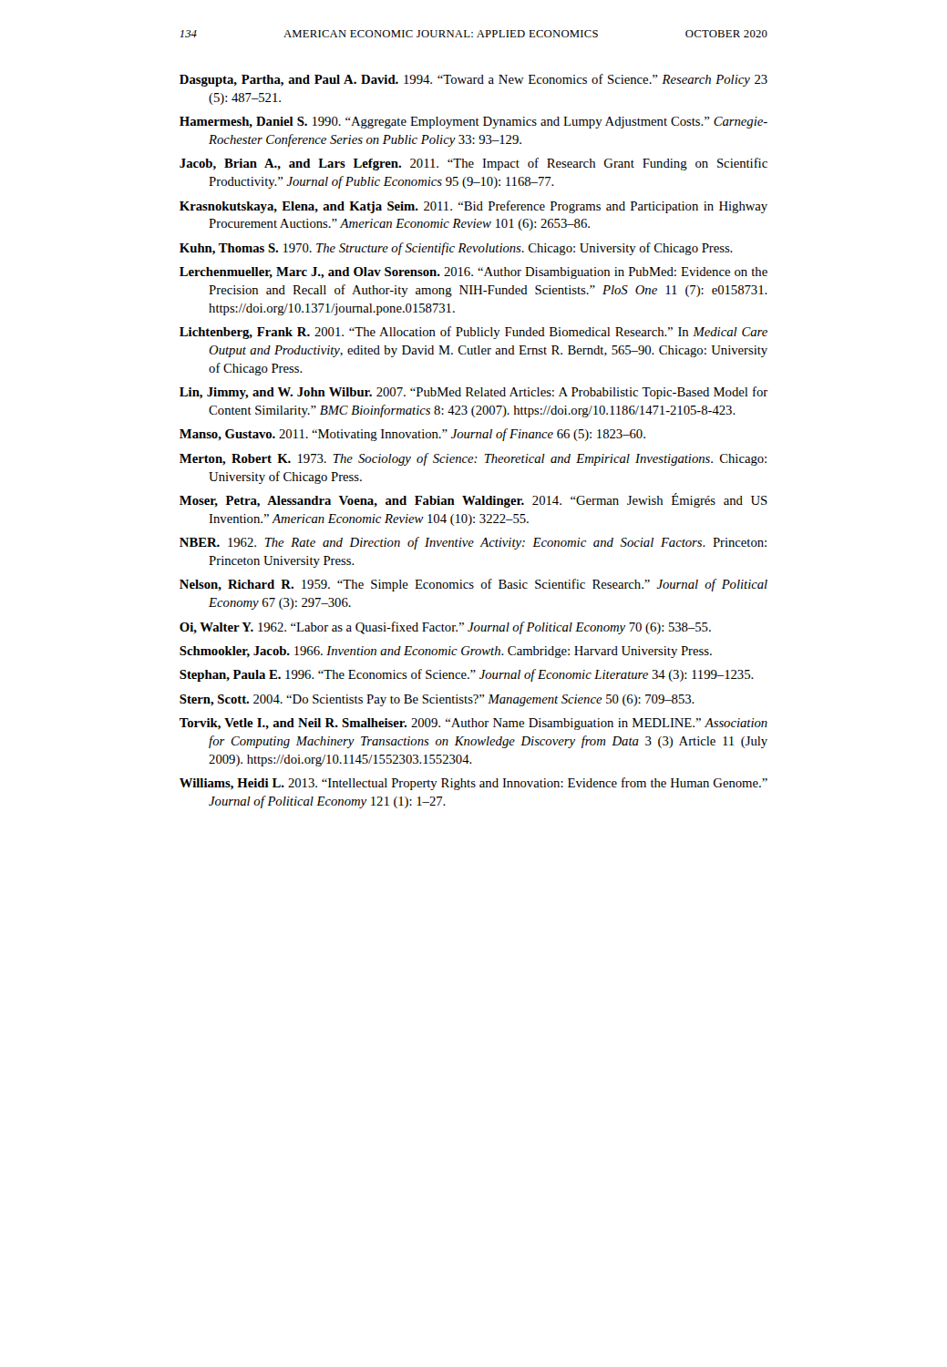134 AMERICAN ECONOMIC JOURNAL: APPLIED ECONOMICS OCTOBER 2020
Dasgupta, Partha, and Paul A. David. 1994. “Toward a New Economics of Science.” Research Policy 23 (5): 487–521.
Hamermesh, Daniel S. 1990. “Aggregate Employment Dynamics and Lumpy Adjustment Costs.” Carnegie-Rochester Conference Series on Public Policy 33: 93–129.
Jacob, Brian A., and Lars Lefgren. 2011. “The Impact of Research Grant Funding on Scientific Productivity.” Journal of Public Economics 95 (9–10): 1168–77.
Krasnokutskaya, Elena, and Katja Seim. 2011. “Bid Preference Programs and Participation in Highway Procurement Auctions.” American Economic Review 101 (6): 2653–86.
Kuhn, Thomas S. 1970. The Structure of Scientific Revolutions. Chicago: University of Chicago Press.
Lerchenmueller, Marc J., and Olav Sorenson. 2016. “Author Disambiguation in PubMed: Evidence on the Precision and Recall of Author-ity among NIH-Funded Scientists.” PloS One 11 (7): e0158731. https://doi.org/10.1371/journal.pone.0158731.
Lichtenberg, Frank R. 2001. “The Allocation of Publicly Funded Biomedical Research.” In Medical Care Output and Productivity, edited by David M. Cutler and Ernst R. Berndt, 565–90. Chicago: University of Chicago Press.
Lin, Jimmy, and W. John Wilbur. 2007. “PubMed Related Articles: A Probabilistic Topic-Based Model for Content Similarity.” BMC Bioinformatics 8: 423 (2007). https://doi.org/10.1186/1471-2105-8-423.
Manso, Gustavo. 2011. “Motivating Innovation.” Journal of Finance 66 (5): 1823–60.
Merton, Robert K. 1973. The Sociology of Science: Theoretical and Empirical Investigations. Chicago: University of Chicago Press.
Moser, Petra, Alessandra Voena, and Fabian Waldinger. 2014. “German Jewish Émigrés and US Invention.” American Economic Review 104 (10): 3222–55.
NBER. 1962. The Rate and Direction of Inventive Activity: Economic and Social Factors. Princeton: Princeton University Press.
Nelson, Richard R. 1959. “The Simple Economics of Basic Scientific Research.” Journal of Political Economy 67 (3): 297–306.
Oi, Walter Y. 1962. “Labor as a Quasi-fixed Factor.” Journal of Political Economy 70 (6): 538–55.
Schmookler, Jacob. 1966. Invention and Economic Growth. Cambridge: Harvard University Press.
Stephan, Paula E. 1996. “The Economics of Science.” Journal of Economic Literature 34 (3): 1199–1235.
Stern, Scott. 2004. “Do Scientists Pay to Be Scientists?” Management Science 50 (6): 709–853.
Torvik, Vetle I., and Neil R. Smalheiser. 2009. “Author Name Disambiguation in MEDLINE.” Association for Computing Machinery Transactions on Knowledge Discovery from Data 3 (3) Article 11 (July 2009). https://doi.org/10.1145/1552303.1552304.
Williams, Heidi L. 2013. “Intellectual Property Rights and Innovation: Evidence from the Human Genome.” Journal of Political Economy 121 (1): 1–27.